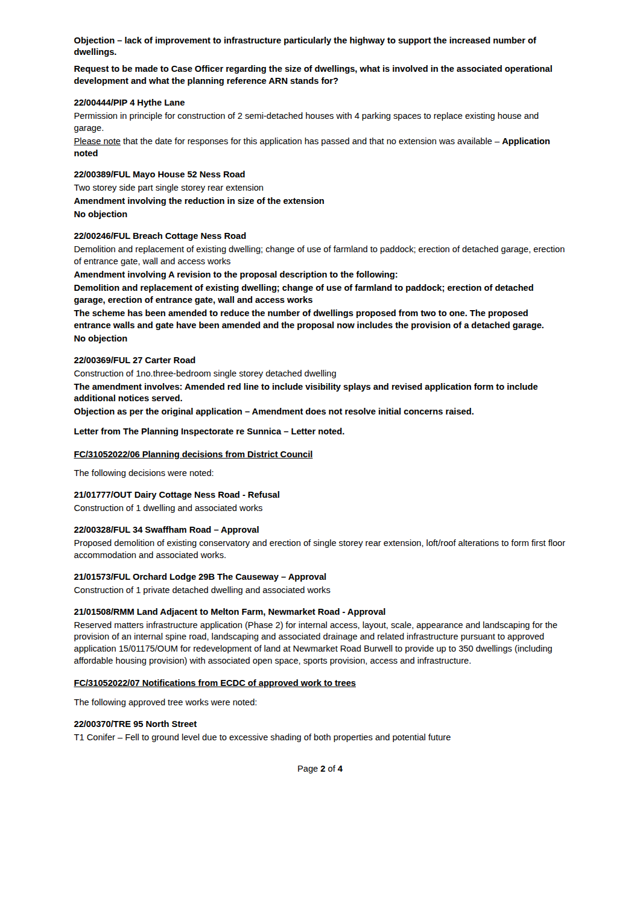Objection – lack of improvement to infrastructure particularly the highway to support the increased number of dwellings.
Request to be made to Case Officer regarding the size of dwellings, what is involved in the associated operational development and what the planning reference ARN stands for?
22/00444/PIP 4 Hythe Lane
Permission in principle for construction of 2 semi-detached houses with 4 parking spaces to replace existing house and garage.
Please note that the date for responses for this application has passed and that no extension was available – Application noted
22/00389/FUL Mayo House 52 Ness Road
Two storey side part single storey rear extension
Amendment involving the reduction in size of the extension
No objection
22/00246/FUL Breach Cottage Ness Road
Demolition and replacement of existing dwelling; change of use of farmland to paddock; erection of detached garage, erection of entrance gate, wall and access works
Amendment involving A revision to the proposal description to the following:
Demolition and replacement of existing dwelling; change of use of farmland to paddock; erection of detached garage, erection of entrance gate, wall and access works
The scheme has been amended to reduce the number of dwellings proposed from two to one. The proposed entrance walls and gate have been amended and the proposal now includes the provision of a detached garage.
No objection
22/00369/FUL 27 Carter Road
Construction of 1no.three-bedroom single storey detached dwelling
The amendment involves: Amended red line to include visibility splays and revised application form to include additional notices served.
Objection as per the original application – Amendment does not resolve initial concerns raised.
Letter from The Planning Inspectorate re Sunnica – Letter noted.
FC/31052022/06 Planning decisions from District Council
The following decisions were noted:
21/01777/OUT Dairy Cottage Ness Road - Refusal
Construction of 1 dwelling and associated works
22/00328/FUL 34 Swaffham Road – Approval
Proposed demolition of existing conservatory and erection of single storey rear extension, loft/roof alterations to form first floor accommodation and associated works.
21/01573/FUL Orchard Lodge 29B The Causeway – Approval
Construction of 1 private detached dwelling and associated works
21/01508/RMM Land Adjacent to Melton Farm, Newmarket Road - Approval
Reserved matters infrastructure application (Phase 2) for internal access, layout, scale, appearance and landscaping for the provision of an internal spine road, landscaping and associated drainage and related infrastructure pursuant to approved application 15/01175/OUM for redevelopment of land at Newmarket Road Burwell to provide up to 350 dwellings (including affordable housing provision) with associated open space, sports provision, access and infrastructure.
FC/31052022/07 Notifications from ECDC of approved work to trees
The following approved tree works were noted:
22/00370/TRE 95 North Street
T1 Conifer – Fell to ground level due to excessive shading of both properties and potential future
Page 2 of 4